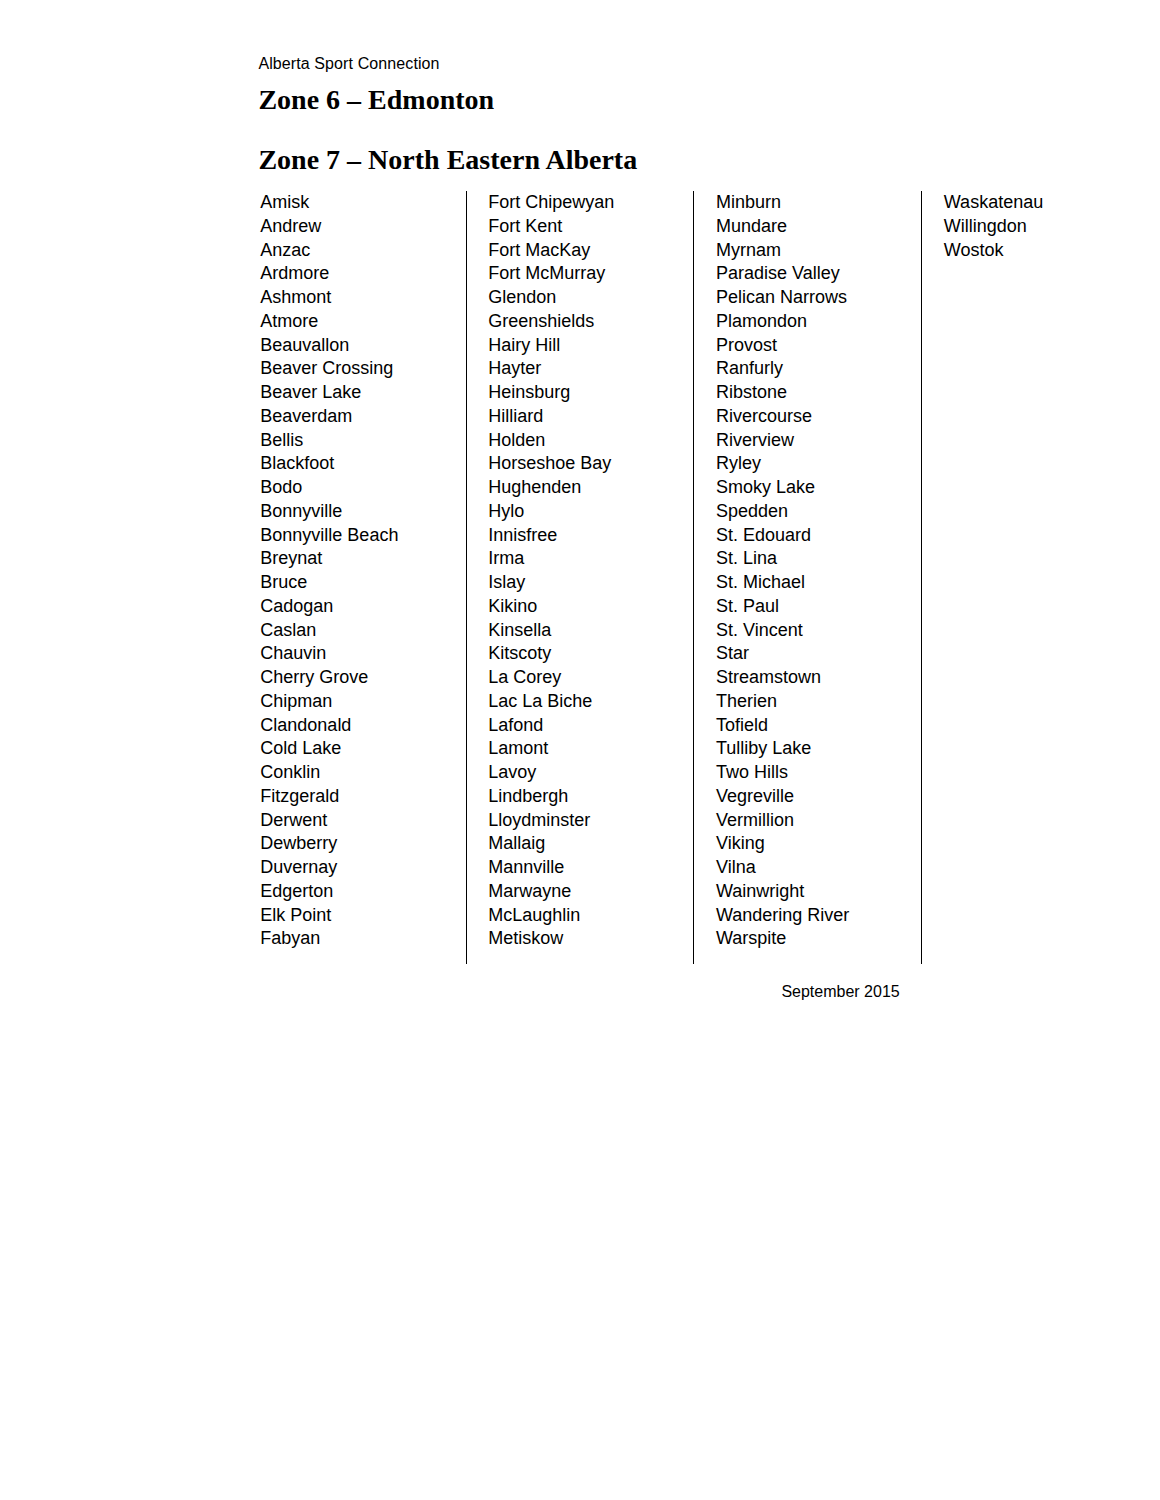Alberta Sport Connection
Zone 6 – Edmonton
Zone 7 – North Eastern Alberta
Amisk
Andrew
Anzac
Ardmore
Ashmont
Atmore
Beauvallon
Beaver Crossing
Beaver Lake
Beaverdam
Bellis
Blackfoot
Bodo
Bonnyville
Bonnyville Beach
Breynat
Bruce
Cadogan
Caslan
Chauvin
Cherry Grove
Chipman
Clandonald
Cold Lake
Conklin
Fitzgerald
Derwent
Dewberry
Duvernay
Edgerton
Elk Point
Fabyan
Fort Chipewyan
Fort Kent
Fort MacKay
Fort McMurray
Glendon
Greenshields
Hairy Hill
Hayter
Heinsburg
Hilliard
Holden
Horseshoe Bay
Hughenden
Hylo
Innisfree
Irma
Islay
Kikino
Kinsella
Kitscoty
La Corey
Lac La Biche
Lafond
Lamont
Lavoy
Lindbergh
Lloydminster
Mallaig
Mannville
Marwayne
McLaughlin
Metiskow
Minburn
Mundare
Myrnam
Paradise Valley
Pelican Narrows
Plamondon
Provost
Ranfurly
Ribstone
Rivercourse
Riverview
Ryley
Smoky Lake
Spedden
St. Edouard
St. Lina
St. Michael
St. Paul
St. Vincent
Star
Streamstown
Therien
Tofield
Tulliby Lake
Two Hills
Vegreville
Vermillion
Viking
Vilna
Wainwright
Wandering River
Warspite
Waskatenau
Willingdon
Wostok
September 2015